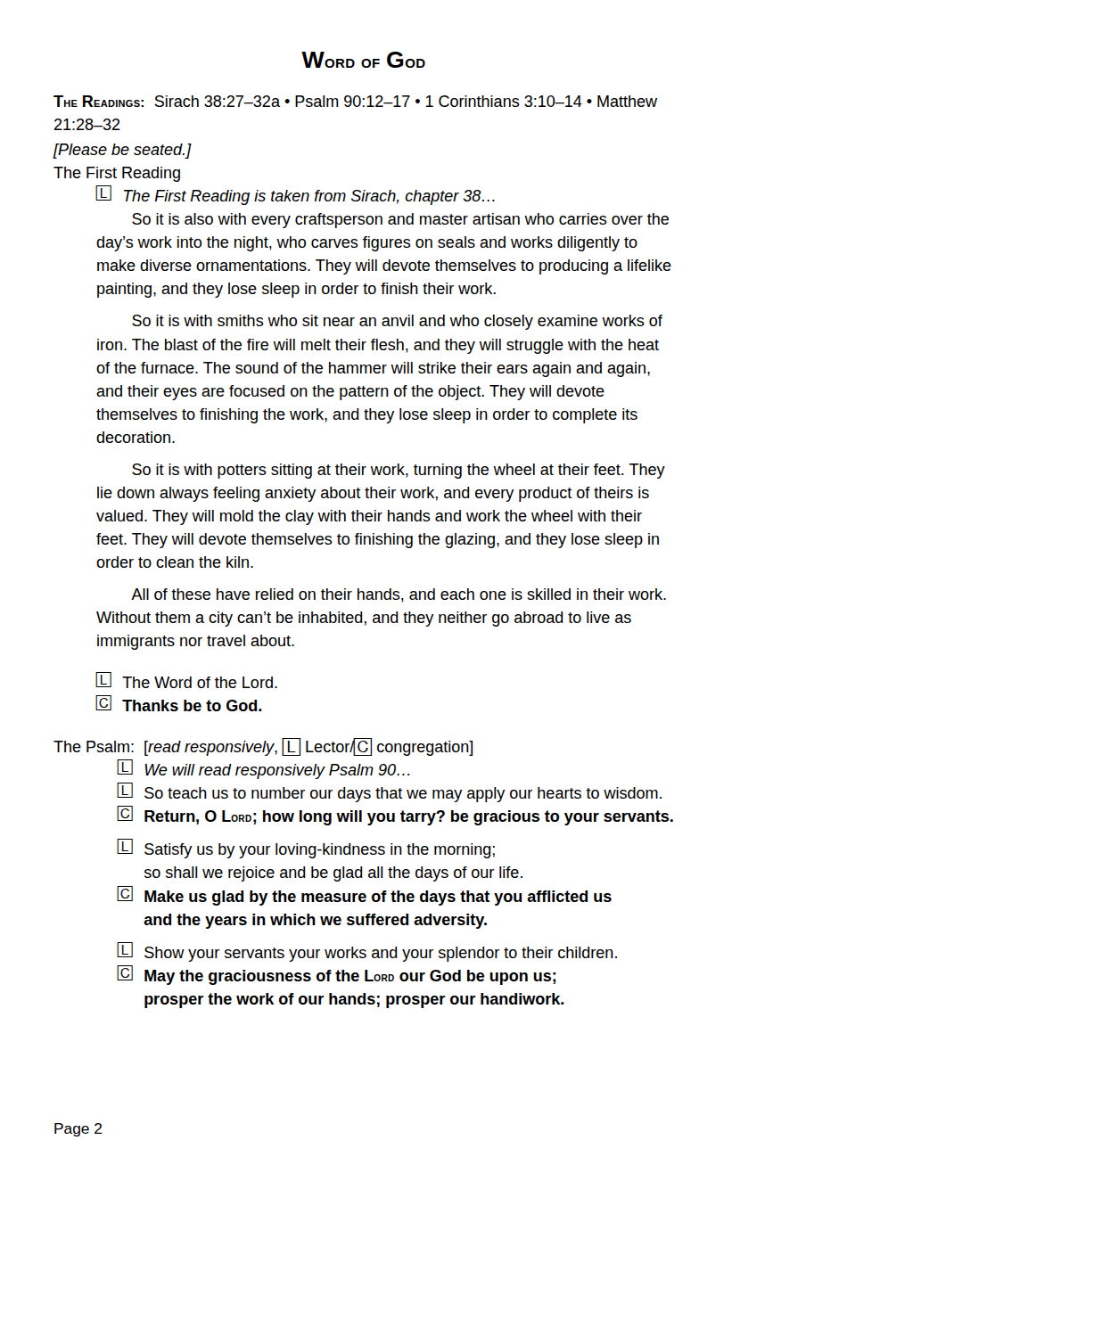Word of God
The Readings: Sirach 38:27–32a • Psalm 90:12–17 • 1 Corinthians 3:10–14 • Matthew 21:28–32
[Please be seated.]
The First Reading
🄻 The First Reading is taken from Sirach, chapter 38…
So it is also with every craftsperson and master artisan who carries over the day’s work into the night, who carves figures on seals and works diligently to make diverse ornamentations. They will devote themselves to producing a lifelike painting, and they lose sleep in order to finish their work.
So it is with smiths who sit near an anvil and who closely examine works of iron. The blast of the fire will melt their flesh, and they will struggle with the heat of the furnace. The sound of the hammer will strike their ears again and again, and their eyes are focused on the pattern of the object. They will devote themselves to finishing the work, and they lose sleep in order to complete its decoration.
So it is with potters sitting at their work, turning the wheel at their feet. They lie down always feeling anxiety about their work, and every product of theirs is valued. They will mold the clay with their hands and work the wheel with their feet. They will devote themselves to finishing the glazing, and they lose sleep in order to clean the kiln.
All of these have relied on their hands, and each one is skilled in their work. Without them a city can’t be inhabited, and they neither go abroad to live as immigrants nor travel about.
🄻 The Word of the Lord.
🄲 Thanks be to God.
The Psalm: [read responsively, 🄻 Lector/🄲 congregation]
🄻 We will read responsively Psalm 90…
🄻 So teach us to number our days that we may apply our hearts to wisdom.
🄲 Return, O Lord; how long will you tarry? be gracious to your servants.
🄻 Satisfy us by your loving-kindness in the morning;
so shall we rejoice and be glad all the days of our life.
🄲 Make us glad by the measure of the days that you afflicted us
and the years in which we suffered adversity.
🄻 Show your servants your works and your splendor to their children.
🄲 May the graciousness of the Lord our God be upon us;
prosper the work of our hands; prosper our handiwork.
Page 2